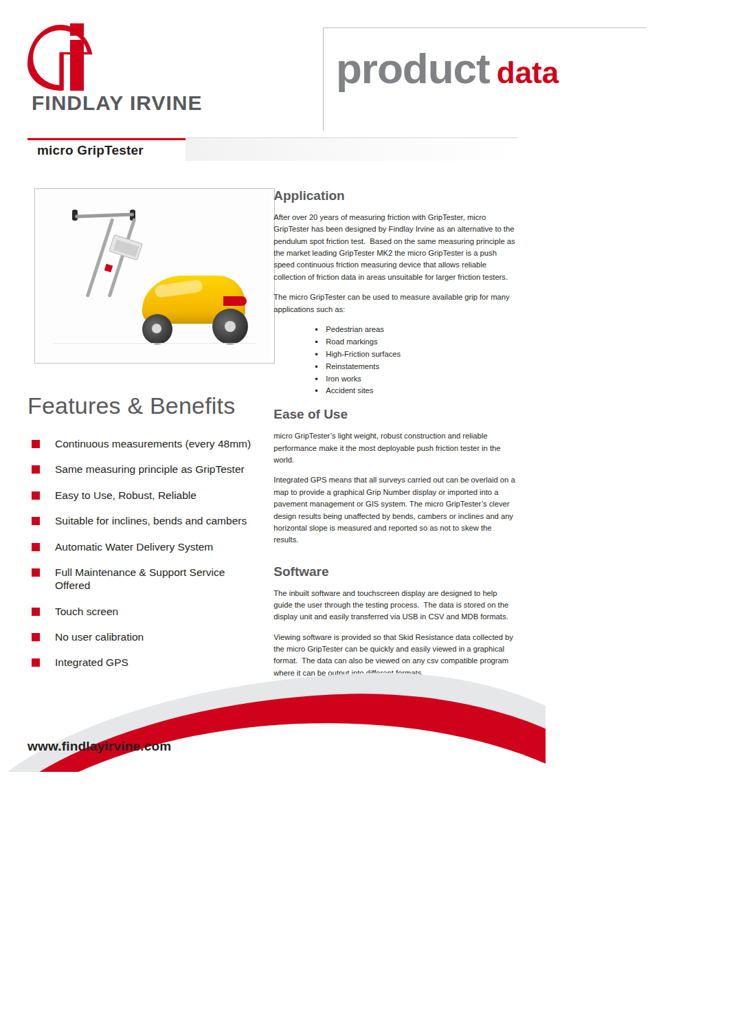FINDLAY IRVINE
product data
micro GripTester
Features & Benefits
Continuous measurements (every 48mm)
Same measuring principle as GripTester
Easy to Use, Robust, Reliable
Suitable for inclines, bends and cambers
Automatic Water Delivery System
Full Maintenance & Support Service Offered
Touch screen
No user calibration
Integrated GPS
Application
After over 20 years of measuring friction with GripTester, micro GripTester has been designed by Findlay Irvine as an alternative to the pendulum spot friction test. Based on the same measuring principle as the market leading GripTester MK2 the micro GripTester is a push speed continuous friction measuring device that allows reliable collection of friction data in areas unsuitable for larger friction testers.
The micro GripTester can be used to measure available grip for many applications such as:
Pedestrian areas
Road markings
High-Friction surfaces
Reinstatements
Iron works
Accident sites
Ease of Use
micro GripTester’s light weight, robust construction and reliable performance make it the most deployable push friction tester in the world.
Integrated GPS means that all surveys carried out can be overlaid on a map to provide a graphical Grip Number display or imported into a pavement management or GIS system. The micro GripTester’s clever design results being unaffected by bends, cambers or inclines and any horizontal slope is measured and reported so as not to skew the results.
Software
The inbuilt software and touchscreen display are designed to help guide the user through the testing process. The data is stored on the display unit and easily transferred via USB in CSV and MDB formats.
Viewing software is provided so that Skid Resistance data collected by the micro GripTester can be quickly and easily viewed in a graphical format. The data can also be viewed on any csv compatible program where it can be output into different formats.
www.findlayirvine.com